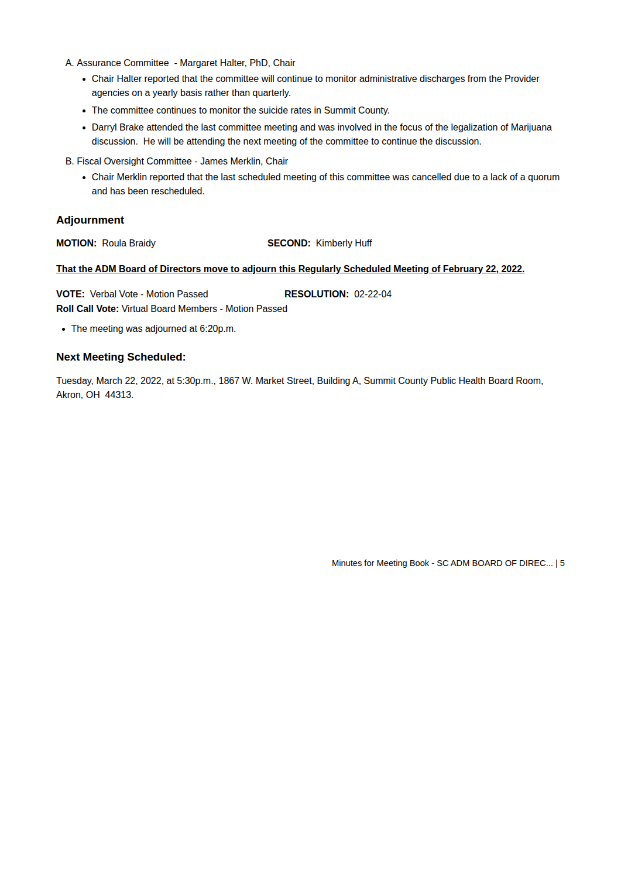Assurance Committee - Margaret Halter, PhD, Chair
Chair Halter reported that the committee will continue to monitor administrative discharges from the Provider agencies on a yearly basis rather than quarterly.
The committee continues to monitor the suicide rates in Summit County.
Darryl Brake attended the last committee meeting and was involved in the focus of the legalization of Marijuana discussion. He will be attending the next meeting of the committee to continue the discussion.
Fiscal Oversight Committee - James Merklin, Chair
Chair Merklin reported that the last scheduled meeting of this committee was cancelled due to a lack of a quorum and has been rescheduled.
Adjournment
MOTION: Roula Braidy SECOND: Kimberly Huff
That the ADM Board of Directors move to adjourn this Regularly Scheduled Meeting of February 22, 2022.
VOTE: Verbal Vote - Motion Passed RESOLUTION: 02-22-04
Roll Call Vote: Virtual Board Members - Motion Passed
The meeting was adjourned at 6:20p.m.
Next Meeting Scheduled:
Tuesday, March 22, 2022, at 5:30p.m., 1867 W. Market Street, Building A, Summit County Public Health Board Room, Akron, OH 44313.
Minutes for Meeting Book - SC ADM BOARD OF DIREC... | 5